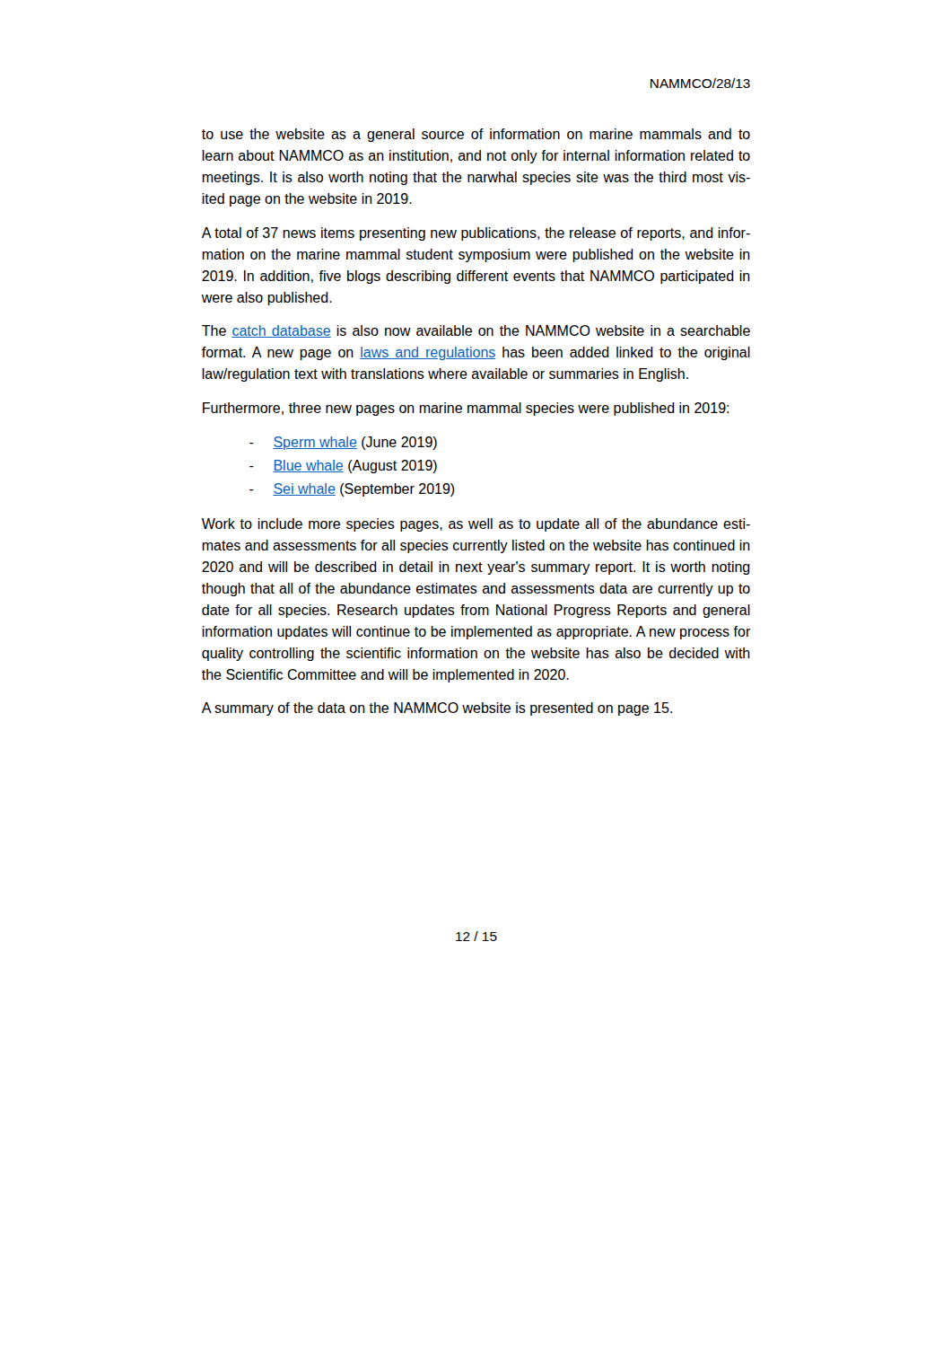NAMMCO/28/13
to use the website as a general source of information on marine mammals and to learn about NAMMCO as an institution, and not only for internal information related to meetings. It is also worth noting that the narwhal species site was the third most visited page on the website in 2019.
A total of 37 news items presenting new publications, the release of reports, and information on the marine mammal student symposium were published on the website in 2019. In addition, five blogs describing different events that NAMMCO participated in were also published.
The catch database is also now available on the NAMMCO website in a searchable format. A new page on laws and regulations has been added linked to the original law/regulation text with translations where available or summaries in English.
Furthermore, three new pages on marine mammal species were published in 2019:
Sperm whale (June 2019)
Blue whale (August 2019)
Sei whale (September 2019)
Work to include more species pages, as well as to update all of the abundance estimates and assessments for all species currently listed on the website has continued in 2020 and will be described in detail in next year's summary report. It is worth noting though that all of the abundance estimates and assessments data are currently up to date for all species. Research updates from National Progress Reports and general information updates will continue to be implemented as appropriate. A new process for quality controlling the scientific information on the website has also be decided with the Scientific Committee and will be implemented in 2020.
A summary of the data on the NAMMCO website is presented on page 15.
12 / 15